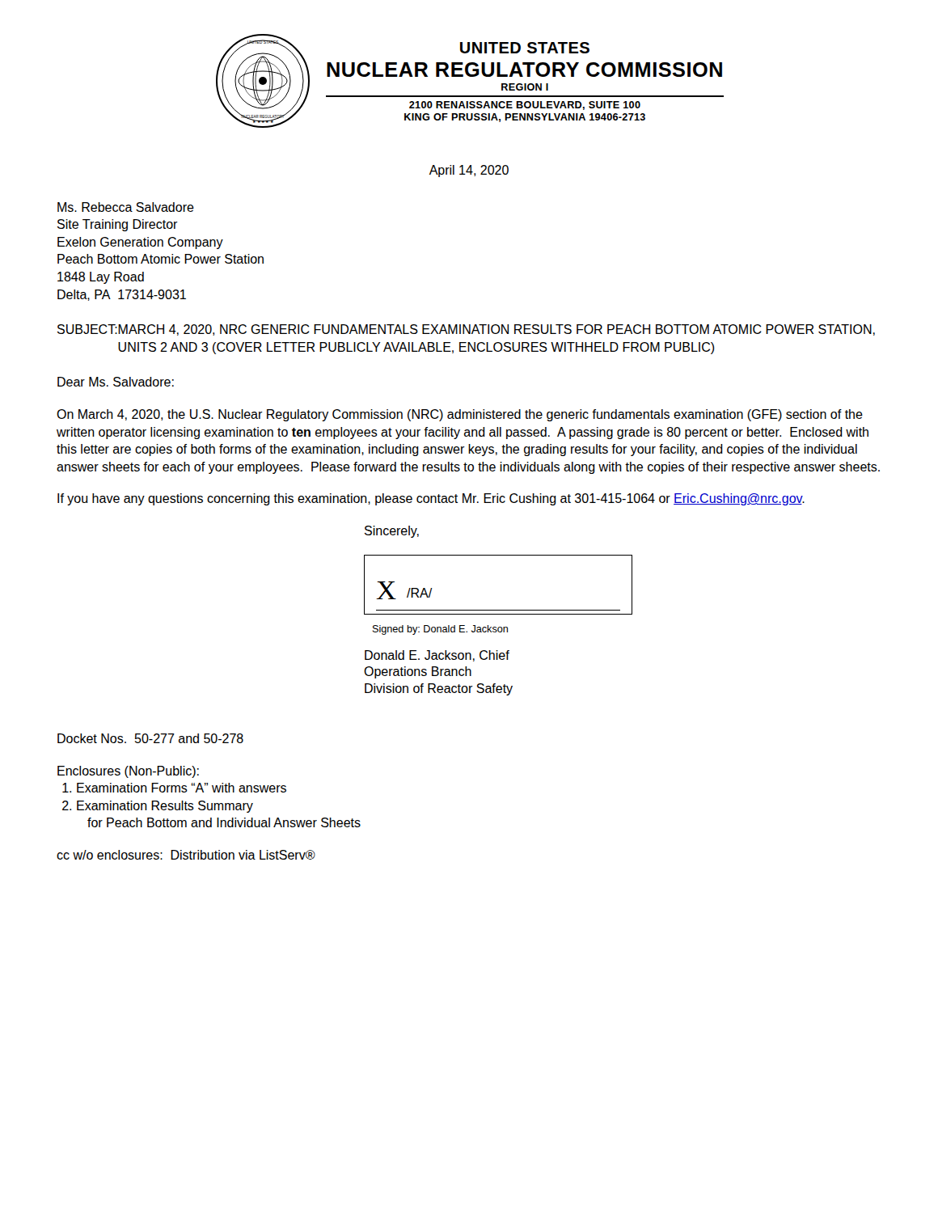UNITED STATES ★ ★ ★ ★ ★ NUCLEAR REGULATORY
UNITED STATES
NUCLEAR REGULATORY COMMISSION
REGION I
2100 RENAISSANCE BOULEVARD, SUITE 100
KING OF PRUSSIA, PENNSYLVANIA 19406-2713
April 14, 2020
Ms. Rebecca Salvadore
Site Training Director
Exelon Generation Company
Peach Bottom Atomic Power Station
1848 Lay Road
Delta, PA 17314-9031
| SUBJECT: | MARCH 4, 2020, NRC GENERIC FUNDAMENTALS EXAMINATION RESULTS FOR PEACH BOTTOM ATOMIC POWER STATION, UNITS 2 AND 3 (COVER LETTER PUBLICLY AVAILABLE, ENCLOSURES WITHHELD FROM PUBLIC) |
Dear Ms. Salvadore:
On March 4, 2020, the U.S. Nuclear Regulatory Commission (NRC) administered the generic fundamentals examination (GFE) section of the written operator licensing examination to ten employees at your facility and all passed. A passing grade is 80 percent or better. Enclosed with this letter are copies of both forms of the examination, including answer keys, the grading results for your facility, and copies of the individual answer sheets for each of your employees. Please forward the results to the individuals along with the copies of their respective answer sheets.
If you have any questions concerning this examination, please contact Mr. Eric Cushing at 301-415-1064 or Eric.Cushing@nrc.gov.
Sincerely,
X /RA/
Signed by: Donald E. Jackson
Donald E. Jackson, Chief
Operations Branch
Division of Reactor Safety
Docket Nos. 50-277 and 50-278
Enclosures (Non-Public):
Examination Forms “A” with answers
Examination Results Summary
for Peach Bottom and Individual Answer Sheets
cc w/o enclosures: Distribution via ListServ®